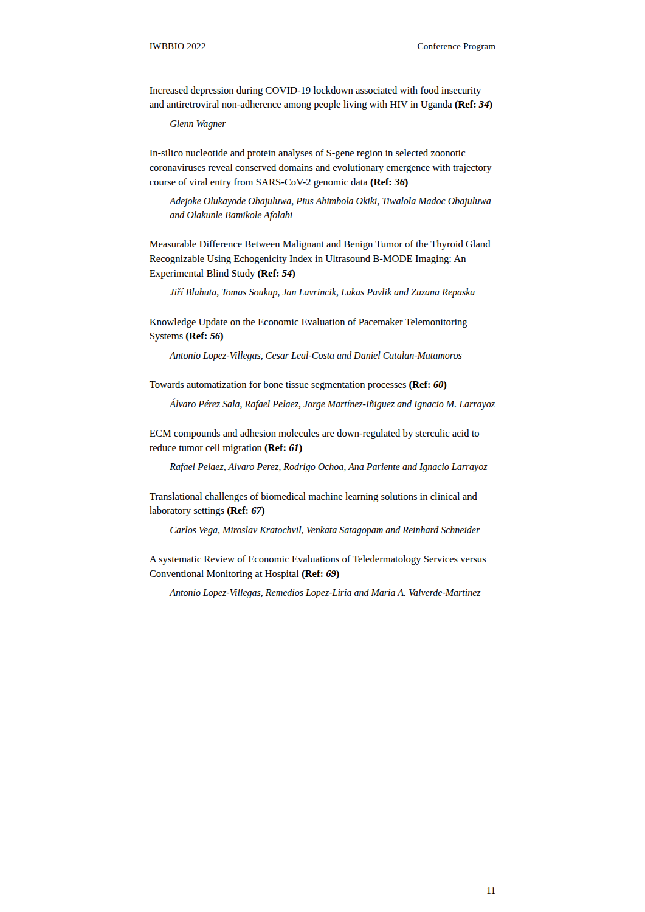IWBBIO 2022
Conference Program
Increased depression during COVID-19 lockdown associated with food insecurity and antiretroviral non-adherence among people living with HIV in Uganda (Ref: 34)
Glenn Wagner
In-silico nucleotide and protein analyses of S-gene region in selected zoonotic coronaviruses reveal conserved domains and evolutionary emergence with trajectory course of viral entry from SARS-CoV-2 genomic data (Ref: 36)
Adejoke Olukayode Obajuluwa, Pius Abimbola Okiki, Tiwalola Madoc Obajuluwa and Olakunle Bamikole Afolabi
Measurable Difference Between Malignant and Benign Tumor of the Thyroid Gland Recognizable Using Echogenicity Index in Ultrasound B-MODE Imaging: An Experimental Blind Study (Ref: 54)
Jiří Blahuta, Tomas Soukup, Jan Lavrincik, Lukas Pavlik and Zuzana Repaska
Knowledge Update on the Economic Evaluation of Pacemaker Telemonitoring Systems (Ref: 56)
Antonio Lopez-Villegas, Cesar Leal-Costa and Daniel Catalan-Matamoros
Towards automatization for bone tissue segmentation processes (Ref: 60)
Álvaro Pérez Sala, Rafael Pelaez, Jorge Martínez-Iñiguez and Ignacio M. Larrayoz
ECM compounds and adhesion molecules are down-regulated by sterculic acid to reduce tumor cell migration (Ref: 61)
Rafael Pelaez, Alvaro Perez, Rodrigo Ochoa, Ana Pariente and Ignacio Larrayoz
Translational challenges of biomedical machine learning solutions in clinical and laboratory settings (Ref: 67)
Carlos Vega, Miroslav Kratochvil, Venkata Satagopam and Reinhard Schneider
A systematic Review of Economic Evaluations of Teledermatology Services versus Conventional Monitoring at Hospital (Ref: 69)
Antonio Lopez-Villegas, Remedios Lopez-Liria and Maria A. Valverde-Martinez
11